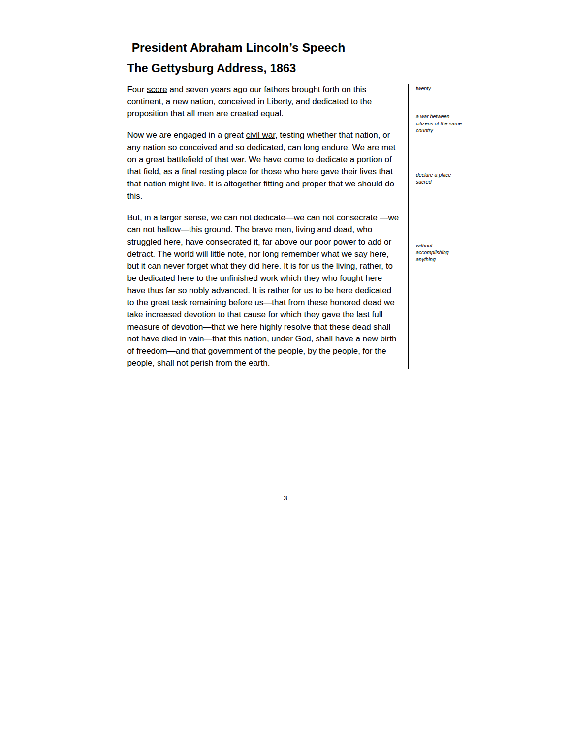President Abraham Lincoln’s Speech
The Gettysburg Address, 1863
Four score and seven years ago our fathers brought forth on this continent, a new nation, conceived in Liberty, and dedicated to the proposition that all men are created equal.
Now we are engaged in a great civil war, testing whether that nation, or any nation so conceived and so dedicated, can long endure. We are met on a great battlefield of that war. We have come to dedicate a portion of that field, as a final resting place for those who here gave their lives that that nation might live. It is altogether fitting and proper that we should do this.
But, in a larger sense, we can not dedicate—we can not consecrate —we can not hallow—this ground. The brave men, living and dead, who struggled here, have consecrated it, far above our poor power to add or detract. The world will little note, nor long remember what we say here, but it can never forget what they did here. It is for us the living, rather, to be dedicated here to the unfinished work which they who fought here have thus far so nobly advanced. It is rather for us to be here dedicated to the great task remaining before us—that from these honored dead we take increased devotion to that cause for which they gave the last full measure of devotion—that we here highly resolve that these dead shall not have died in vain—that this nation, under God, shall have a new birth of freedom—and that government of the people, by the people, for the people, shall not perish from the earth.
twenty
a war between citizens of the same country
declare a place sacred
without accomplishing anything
3